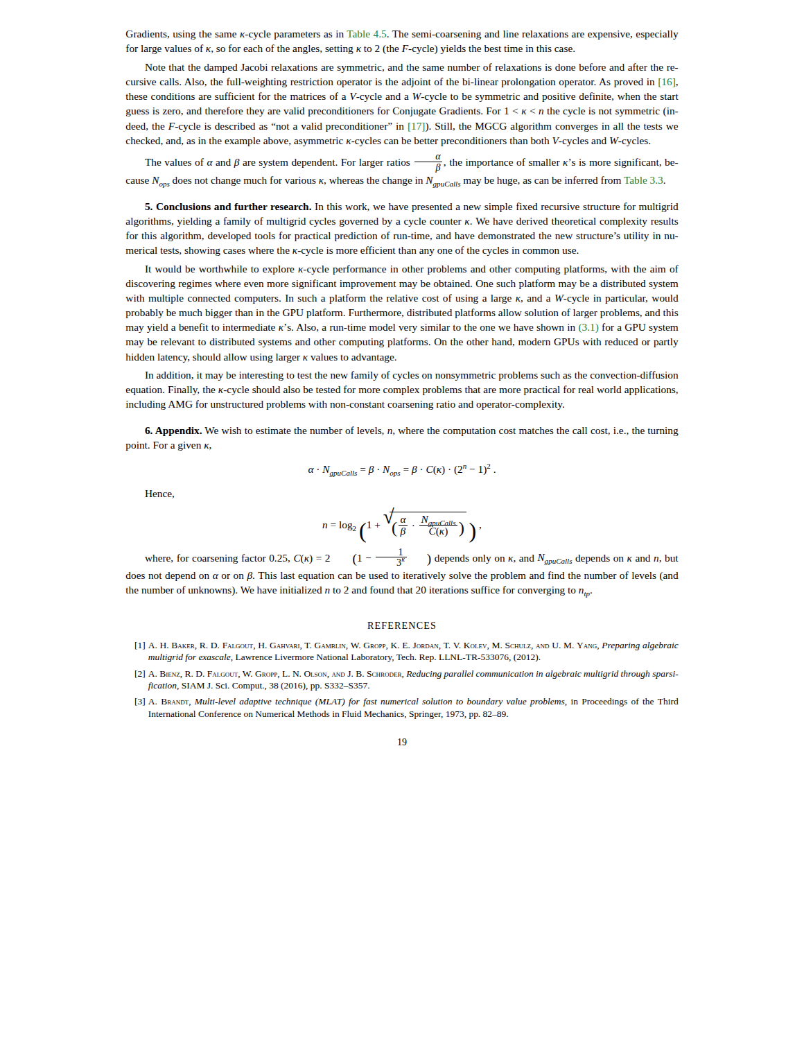Gradients, using the same κ-cycle parameters as in Table 4.5. The semi-coarsening and line relaxations are expensive, especially for large values of κ, so for each of the angles, setting κ to 2 (the F-cycle) yields the best time in this case.
Note that the damped Jacobi relaxations are symmetric, and the same number of relaxations is done before and after the recursive calls. Also, the full-weighting restriction operator is the adjoint of the bi-linear prolongation operator. As proved in [16], these conditions are sufficient for the matrices of a V-cycle and a W-cycle to be symmetric and positive definite, when the start guess is zero, and therefore they are valid preconditioners for Conjugate Gradients. For 1 < κ < n the cycle is not symmetric (indeed, the F-cycle is described as “not a valid preconditioner” in [17]). Still, the MGCG algorithm converges in all the tests we checked, and, as in the example above, asymmetric κ-cycles can be better preconditioners than both V-cycles and W-cycles.
The values of α and β are system dependent. For larger ratios αβ, the importance of smaller κ’s is more significant, because Nops does not change much for various κ, whereas the change in NgpuCalls may be huge, as can be inferred from Table 3.3.
5. Conclusions and further research. In this work, we have presented a new simple fixed recursive structure for multigrid algorithms, yielding a family of multigrid cycles governed by a cycle counter κ. We have derived theoretical complexity results for this algorithm, developed tools for practical prediction of run-time, and have demonstrated the new structure’s utility in numerical tests, showing cases where the κ-cycle is more efficient than any one of the cycles in common use.
It would be worthwhile to explore κ-cycle performance in other problems and other computing platforms, with the aim of discovering regimes where even more significant improvement may be obtained. One such platform may be a distributed system with multiple connected computers. In such a platform the relative cost of using a large κ, and a W-cycle in particular, would probably be much bigger than in the GPU platform. Furthermore, distributed platforms allow solution of larger problems, and this may yield a benefit to intermediate κ’s. Also, a run-time model very similar to the one we have shown in (3.1) for a GPU system may be relevant to distributed systems and other computing platforms. On the other hand, modern GPUs with reduced or partly hidden latency, should allow using larger κ values to advantage.
In addition, it may be interesting to test the new family of cycles on nonsymmetric problems such as the convection-diffusion equation. Finally, the κ-cycle should also be tested for more complex problems that are more practical for real world applications, including AMG for unstructured problems with non-constant coarsening ratio and operator-complexity.
6. Appendix. We wish to estimate the number of levels, n, where the computation cost matches the call cost, i.e., the turning point. For a given κ,
α · NgpuCalls = β · Nops = β · C(κ) · (2n − 1)2 .
Hence,
n = log2 (1 + (αβ · NgpuCalls C(κ)) ) ,
where, for coarsening factor 0.25, C(κ) = 2 (1 − 13κ) depends only on κ, and NgpuCalls depends on κ and n, but does not depend on α or on β. This last equation can be used to iteratively solve the problem and find the number of levels (and the number of unknowns). We have initialized n to 2 and found that 20 iterations suffice for converging to ntp.
REFERENCES
[1] A. H. Baker, R. D. Falgout, H. Gahvari, T. Gamblin, W. Gropp, K. E. Jordan, T. V. Kolev, M. Schulz, and U. M. Yang, Preparing algebraic multigrid for exascale, Lawrence Livermore National Laboratory, Tech. Rep. LLNL-TR-533076, (2012).
[2] A. Bienz, R. D. Falgout, W. Gropp, L. N. Olson, and J. B. Schroder, Reducing parallel communication in algebraic multigrid through sparsification, SIAM J. Sci. Comput., 38 (2016), pp. S332–S357.
[3] A. Brandt, Multi-level adaptive technique (MLAT) for fast numerical solution to boundary value problems, in Proceedings of the Third International Conference on Numerical Methods in Fluid Mechanics, Springer, 1973, pp. 82–89.
19